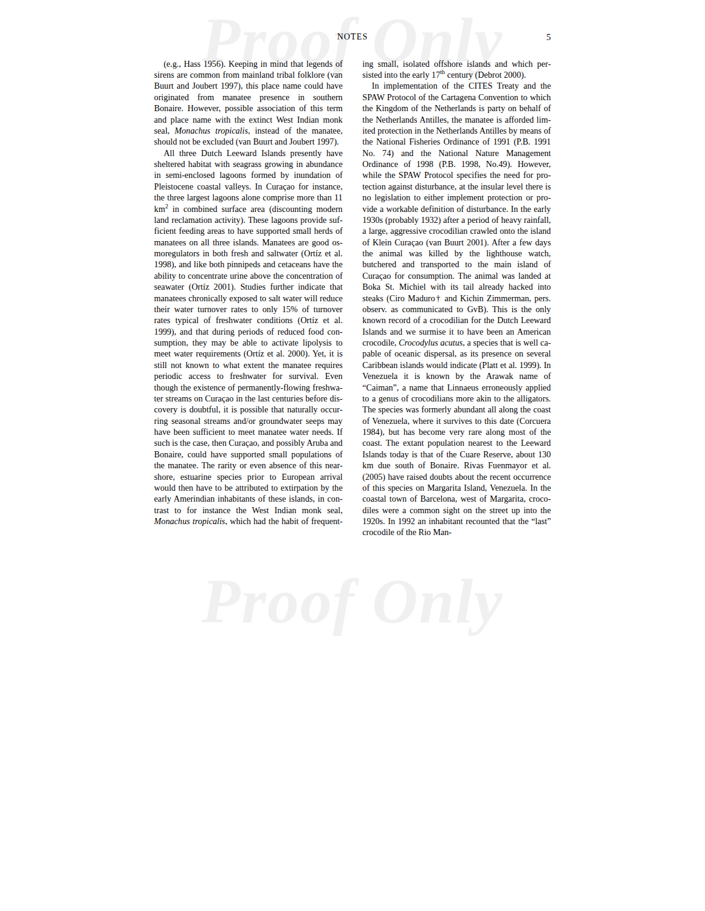Proof Only
Proof Only
NOTES 5
(e.g., Hass 1956). Keeping in mind that legends of sirens are common from mainland tribal folklore (van Buurt and Joubert 1997), this place name could have originated from manatee presence in southern Bonaire. However, possible association of this term and place name with the extinct West Indian monk seal, Monachus tropicalis, instead of the manatee, should not be excluded (van Buurt and Joubert 1997).
All three Dutch Leeward Islands presently have sheltered habitat with seagrass growing in abundance in semi-enclosed lagoons formed by inundation of Pleistocene coastal valleys. In Curaçao for instance, the three largest lagoons alone comprise more than 11 km2 in combined surface area (discounting modern land reclamation activity). These lagoons provide sufficient feeding areas to have supported small herds of manatees on all three islands. Manatees are good osmoregulators in both fresh and saltwater (Ortíz et al. 1998), and like both pinnipeds and cetaceans have the ability to concentrate urine above the concentration of seawater (Ortíz 2001). Studies further indicate that manatees chronically exposed to salt water will reduce their water turnover rates to only 15% of turnover rates typical of freshwater conditions (Ortíz et al. 1999), and that during periods of reduced food consumption, they may be able to activate lipolysis to meet water requirements (Ortíz et al. 2000). Yet, it is still not known to what extent the manatee requires periodic access to freshwater for survival. Even though the existence of permanently-flowing freshwater streams on Curaçao in the last centuries before discovery is doubtful, it is possible that naturally occurring seasonal streams and/or groundwater seeps may have been sufficient to meet manatee water needs. If such is the case, then Curaçao, and possibly Aruba and Bonaire, could have supported small populations of the manatee. The rarity or even absence of this near-shore, estuarine species prior to European arrival would then have to be attributed to extirpation by the early Amerindian inhabitants of these islands, in contrast to for instance the West Indian monk seal, Monachus tropicalis, which had the habit of frequenting small, isolated offshore islands and which persisted into the early 17th century (Debrot 2000).
In implementation of the CITES Treaty and the SPAW Protocol of the Cartagena Convention to which the Kingdom of the Netherlands is party on behalf of the Netherlands Antilles, the manatee is afforded limited protection in the Netherlands Antilles by means of the National Fisheries Ordinance of 1991 (P.B. 1991 No. 74) and the National Nature Management Ordinance of 1998 (P.B. 1998, No.49). However, while the SPAW Protocol specifies the need for protection against disturbance, at the insular level there is no legislation to either implement protection or provide a workable definition of disturbance. In the early 1930s (probably 1932) after a period of heavy rainfall, a large, aggressive crocodilian crawled onto the island of Klein Curaçao (van Buurt 2001). After a few days the animal was killed by the lighthouse watch, butchered and transported to the main island of Curaçao for consumption. The animal was landed at Boka St. Michiel with its tail already hacked into steaks (Ciro Maduro† and Kichin Zimmerman, pers. observ. as communicated to GvB). This is the only known record of a crocodilian for the Dutch Leeward Islands and we surmise it to have been an American crocodile, Crocodylus acutus, a species that is well capable of oceanic dispersal, as its presence on several Caribbean islands would indicate (Platt et al. 1999). In Venezuela it is known by the Arawak name of “Caiman”, a name that Linnaeus erroneously applied to a genus of crocodilians more akin to the alligators. The species was formerly abundant all along the coast of Venezuela, where it survives to this date (Corcuera 1984), but has become very rare along most of the coast. The extant population nearest to the Leeward Islands today is that of the Cuare Reserve, about 130 km due south of Bonaire. Rivas Fuenmayor et al. (2005) have raised doubts about the recent occurrence of this species on Margarita Island, Venezuela. In the coastal town of Barcelona, west of Margarita, crocodiles were a common sight on the street up into the 1920s. In 1992 an inhabitant recounted that the “last” crocodile of the Rio Man-